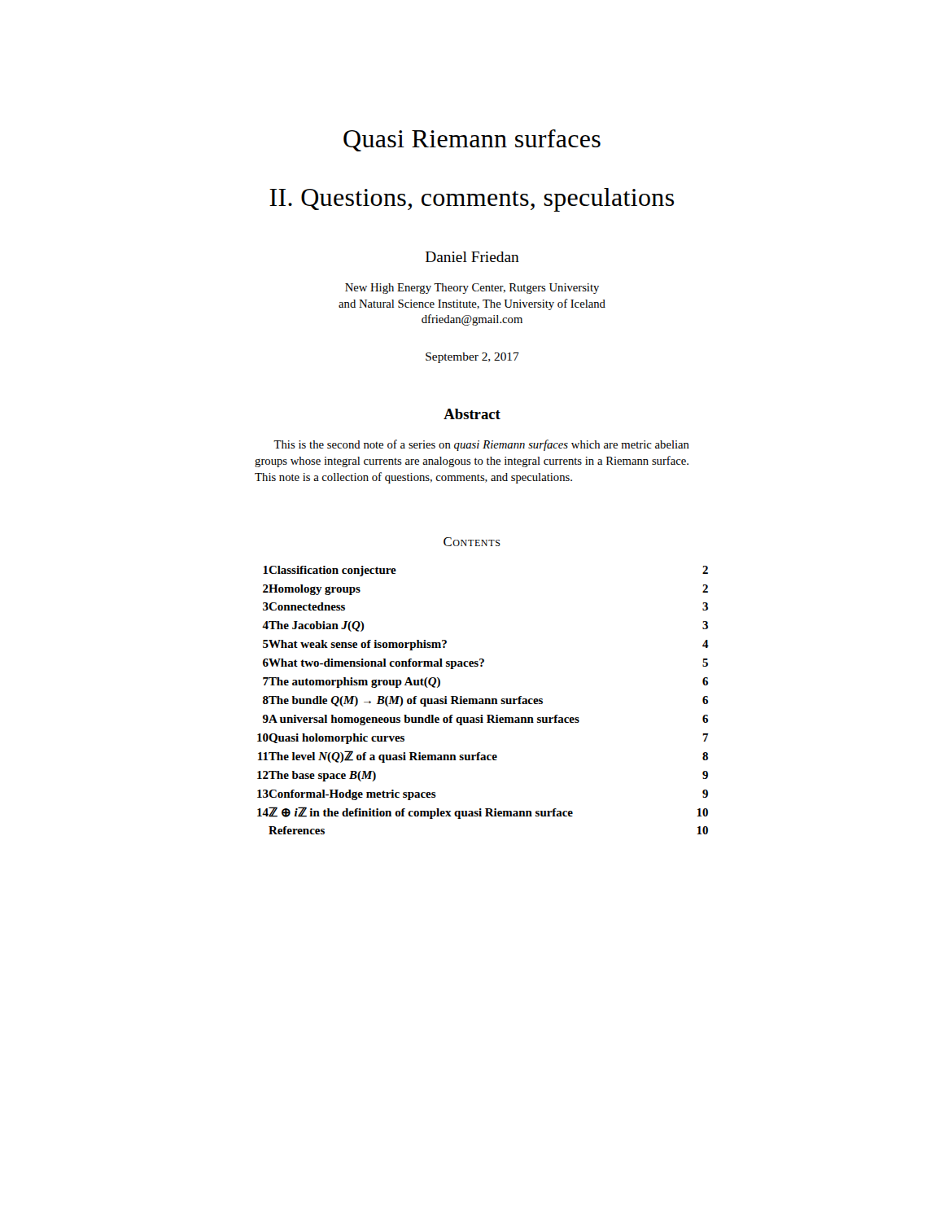Quasi Riemann surfacesII. Questions, comments, speculations
Daniel Friedan
New High Energy Theory Center, Rutgers University
and Natural Science Institute, The University of Iceland
dfriedan@gmail.com
September 2, 2017
Abstract
This is the second note of a series on quasi Riemann surfaces which are metric abelian groups whose integral currents are analogous to the integral currents in a Riemann surface. This note is a collection of questions, comments, and speculations.
Contents
| 1 | Classification conjecture | 2 |
| 2 | Homology groups | 2 |
| 3 | Connectedness | 3 |
| 4 | The Jacobian J ( Q ) | 3 |
| 5 | What weak sense of isomorphism? | 4 |
| 6 | What two-dimensional conformal spaces? | 5 |
| 7 | The automorphism group Aut ( Q ) | 6 |
| 8 | The bundle Q ( M ) → B ( M ) of quasi Riemann surfaces | 6 |
| 9 | A universal homogeneous bundle of quasi Riemann surfaces | 6 |
| 10 | Quasi holomorphic curves | 7 |
| 11 | The level N ( Q ) ℤ of a quasi Riemann surface | 8 |
| 12 | The base space B ( M ) | 9 |
| 13 | Conformal-Hodge metric spaces | 9 |
| 14 | ℤ ⊕ i ℤ in the definition of complex quasi Riemann surface | 10 |
| | References | 10 |